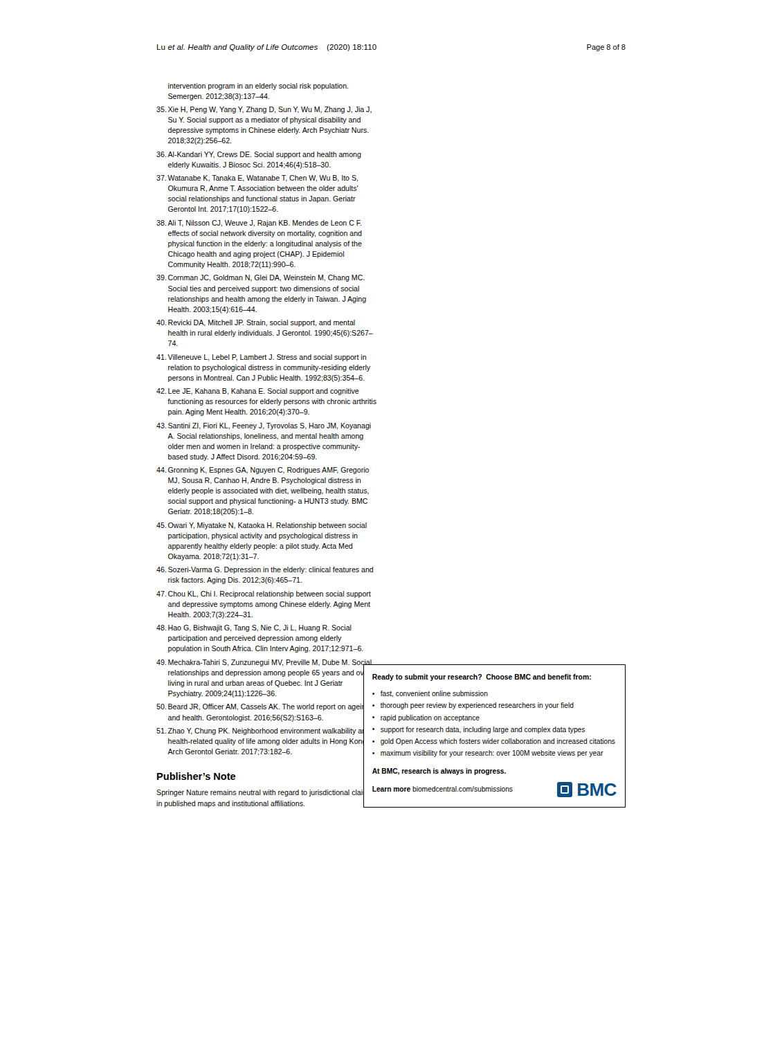Lu et al. Health and Quality of Life Outcomes(2020) 18:110
Page 8 of 8
intervention program in an elderly social risk population. Semergen. 2012;38(3):137–44.
35. Xie H, Peng W, Yang Y, Zhang D, Sun Y, Wu M, Zhang J, Jia J, Su Y. Social support as a mediator of physical disability and depressive symptoms in Chinese elderly. Arch Psychiatr Nurs. 2018;32(2):256–62.
36. Al-Kandari YY, Crews DE. Social support and health among elderly Kuwaitis. J Biosoc Sci. 2014;46(4):518–30.
37. Watanabe K, Tanaka E, Watanabe T, Chen W, Wu B, Ito S, Okumura R, Anme T. Association between the older adults' social relationships and functional status in Japan. Geriatr Gerontol Int. 2017;17(10):1522–6.
38. Ali T, Nilsson CJ, Weuve J, Rajan KB. Mendes de Leon C F. effects of social network diversity on mortality, cognition and physical function in the elderly: a longitudinal analysis of the Chicago health and aging project (CHAP). J Epidemiol Community Health. 2018;72(11):990–6.
39. Cornman JC, Goldman N, Glei DA, Weinstein M, Chang MC. Social ties and perceived support: two dimensions of social relationships and health among the elderly in Taiwan. J Aging Health. 2003;15(4):616–44.
40. Revicki DA, Mitchell JP. Strain, social support, and mental health in rural elderly individuals. J Gerontol. 1990;45(6):S267–74.
41. Villeneuve L, Lebel P, Lambert J. Stress and social support in relation to psychological distress in community-residing elderly persons in Montreal. Can J Public Health. 1992;83(5):354–6.
42. Lee JE, Kahana B, Kahana E. Social support and cognitive functioning as resources for elderly persons with chronic arthritis pain. Aging Ment Health. 2016;20(4):370–9.
43. Santini ZI, Fiori KL, Feeney J, Tyrovolas S, Haro JM, Koyanagi A. Social relationships, loneliness, and mental health among older men and women in Ireland: a prospective community-based study. J Affect Disord. 2016;204:59–69.
44. Gronning K, Espnes GA, Nguyen C, Rodrigues AMF, Gregorio MJ, Sousa R, Canhao H, Andre B. Psychological distress in elderly people is associated with diet, wellbeing, health status, social support and physical functioning- a HUNT3 study. BMC Geriatr. 2018;18(205):1–8.
45. Owari Y, Miyatake N, Kataoka H. Relationship between social participation, physical activity and psychological distress in apparently healthy elderly people: a pilot study. Acta Med Okayama. 2018;72(1):31–7.
46. Sozeri-Varma G. Depression in the elderly: clinical features and risk factors. Aging Dis. 2012;3(6):465–71.
47. Chou KL, Chi I. Reciprocal relationship between social support and depressive symptoms among Chinese elderly. Aging Ment Health. 2003;7(3):224–31.
48. Hao G, Bishwajit G, Tang S, Nie C, Ji L, Huang R. Social participation and perceived depression among elderly population in South Africa. Clin Interv Aging. 2017;12:971–6.
49. Mechakra-Tahiri S, Zunzunegui MV, Preville M, Dube M. Social relationships and depression among people 65 years and over living in rural and urban areas of Quebec. Int J Geriatr Psychiatry. 2009;24(11):1226–36.
50. Beard JR, Officer AM, Cassels AK. The world report on ageing and health. Gerontologist. 2016;56(S2):S163–6.
51. Zhao Y, Chung PK. Neighborhood environment walkability and health-related quality of life among older adults in Hong Kong. Arch Gerontol Geriatr. 2017;73:182–6.
Publisher’s Note
Springer Nature remains neutral with regard to jurisdictional claims in published maps and institutional affiliations.
Ready to submit your research? Choose BMC and benefit from:
fast, convenient online submission
thorough peer review by experienced researchers in your field
rapid publication on acceptance
support for research data, including large and complex data types
gold Open Access which fosters wider collaboration and increased citations
maximum visibility for your research: over 100M website views per year
At BMC, research is always in progress.
Learn more biomedcentral.com/submissions
BMC